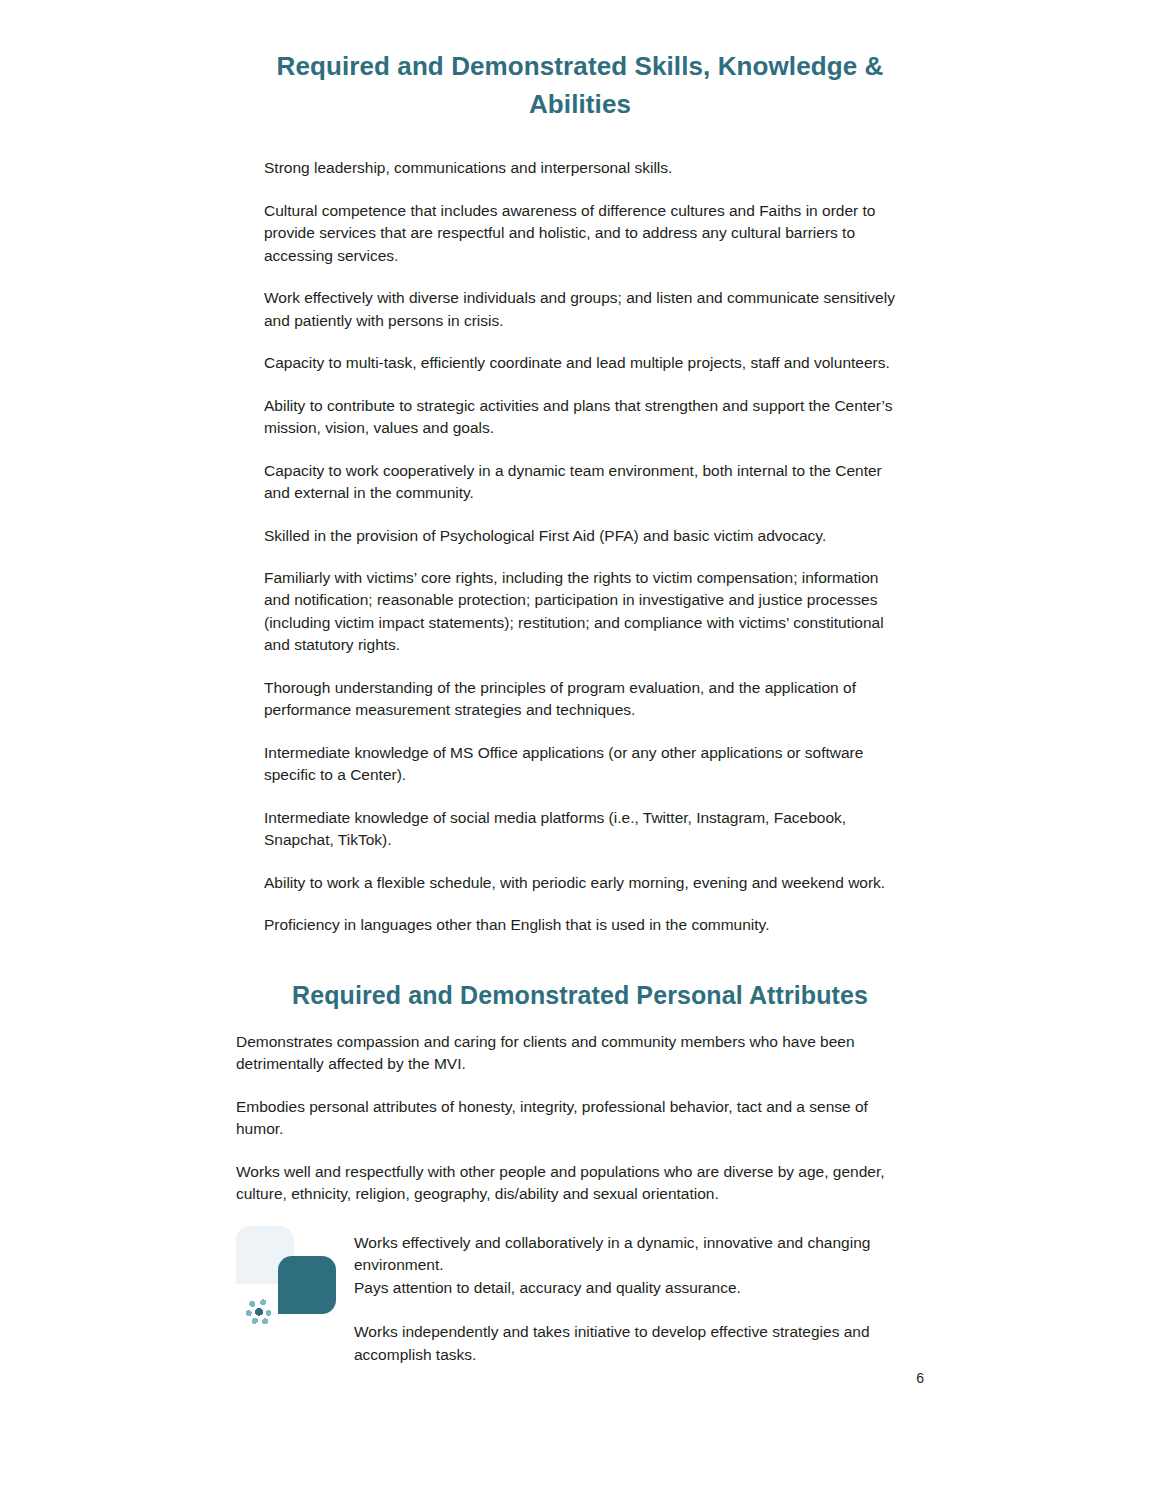Required and Demonstrated Skills, Knowledge & Abilities
Strong leadership, communications and interpersonal skills.
Cultural competence that includes awareness of difference cultures and Faiths in order to provide services that are respectful and holistic, and to address any cultural barriers to accessing services.
Work effectively with diverse individuals and groups; and listen and communicate sensitively and patiently with persons in crisis.
Capacity to multi-task, efficiently coordinate and lead multiple projects, staff and volunteers.
Ability to contribute to strategic activities and plans that strengthen and support the Center’s mission, vision, values and goals.
Capacity to work cooperatively in a dynamic team environment, both internal to the Center and external in the community.
Skilled in the provision of Psychological First Aid (PFA) and basic victim advocacy.
Familiarly with victims’ core rights, including the rights to victim compensation; information and notification; reasonable protection; participation in investigative and justice processes (including victim impact statements); restitution; and compliance with victims’ constitutional and statutory rights.
Thorough understanding of the principles of program evaluation, and the application of performance measurement strategies and techniques.
Intermediate knowledge of MS Office applications (or any other applications or software specific to a Center).
Intermediate knowledge of social media platforms (i.e., Twitter, Instagram, Facebook, Snapchat, TikTok).
Ability to work a flexible schedule, with periodic early morning, evening and weekend work.
Proficiency in languages other than English that is used in the community.
Required and Demonstrated Personal Attributes
Demonstrates compassion and caring for clients and community members who have been detrimentally affected by the MVI.
Embodies personal attributes of honesty, integrity, professional behavior, tact and a sense of humor.
Works well and respectfully with other people and populations who are diverse by age, gender, culture, ethnicity, religion, geography, dis/ability and sexual orientation.
Works effectively and collaboratively in a dynamic, innovative and changing environment.
Pays attention to detail, accuracy and quality assurance.
Works independently and takes initiative to develop effective strategies and accomplish tasks.
6